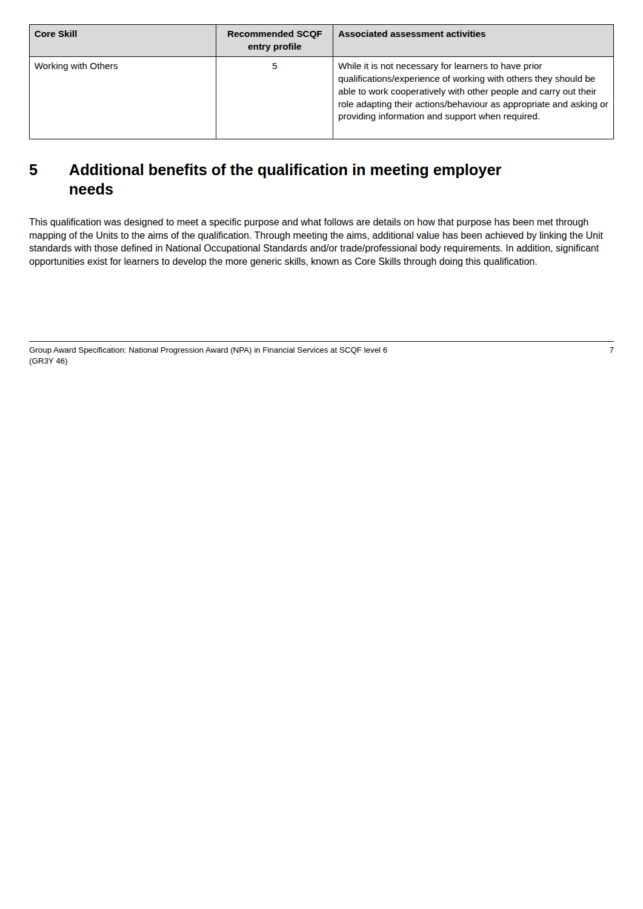| Core Skill | Recommended SCQF entry profile | Associated assessment activities |
| --- | --- | --- |
| Working with Others | 5 | While it is not necessary for learners to have prior qualifications/experience of working with others they should be able to work cooperatively with other people and carry out their role adapting their actions/behaviour as appropriate and asking or providing information and support when required. |
5 Additional benefits of the qualification in meeting employer needs
This qualification was designed to meet a specific purpose and what follows are details on how that purpose has been met through mapping of the Units to the aims of the qualification. Through meeting the aims, additional value has been achieved by linking the Unit standards with those defined in National Occupational Standards and/or trade/professional body requirements. In addition, significant opportunities exist for learners to develop the more generic skills, known as Core Skills through doing this qualification.
7 Group Award Specification: National Progression Award (NPA) in Financial Services at SCQF level 6 (GR3Y 46)